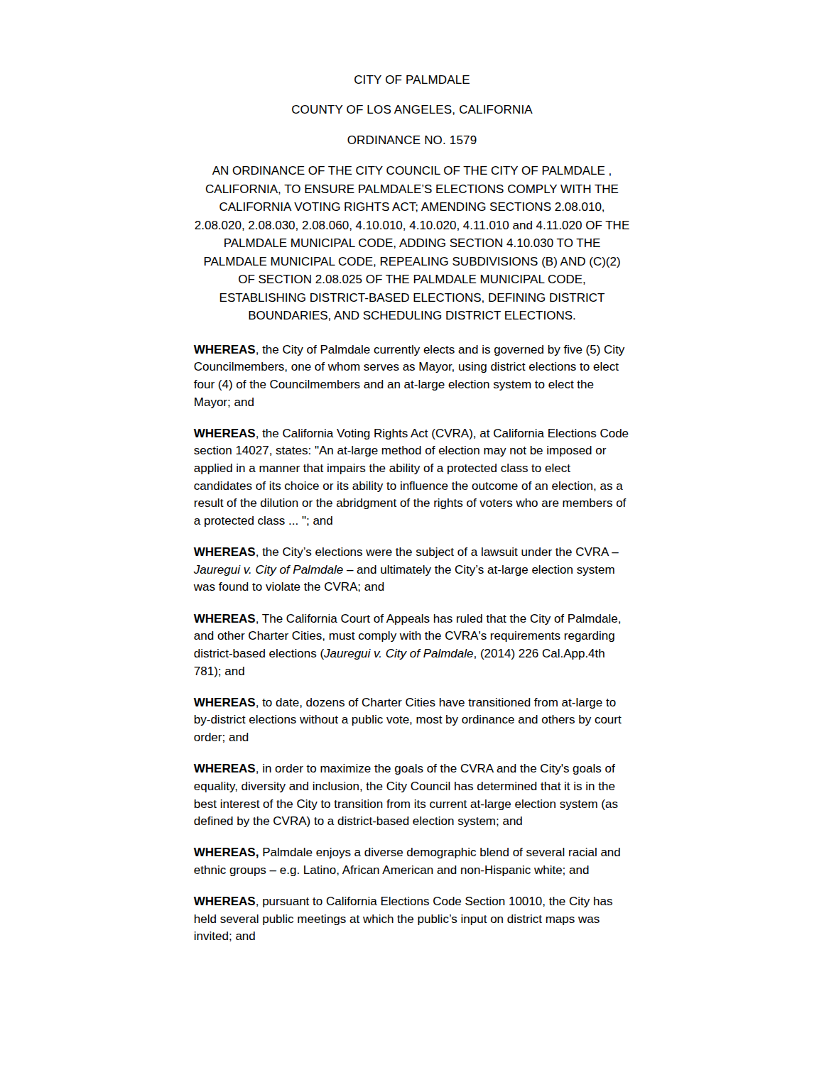CITY OF PALMDALE
COUNTY OF LOS ANGELES, CALIFORNIA
ORDINANCE NO. 1579
AN ORDINANCE OF THE CITY COUNCIL OF THE CITY OF PALMDALE , CALIFORNIA, TO ENSURE PALMDALE’S ELECTIONS COMPLY WITH THE CALIFORNIA VOTING RIGHTS ACT; AMENDING SECTIONS 2.08.010, 2.08.020, 2.08.030, 2.08.060, 4.10.010, 4.10.020, 4.11.010 and 4.11.020 OF THE PALMDALE MUNICIPAL CODE, ADDING SECTION 4.10.030 TO THE PALMDALE MUNICIPAL CODE, REPEALING SUBDIVISIONS (B) AND (C)(2) OF SECTION 2.08.025 OF THE PALMDALE MUNICIPAL CODE, ESTABLISHING DISTRICT-BASED ELECTIONS, DEFINING DISTRICT BOUNDARIES, AND SCHEDULING DISTRICT ELECTIONS.
WHEREAS, the City of Palmdale currently elects and is governed by five (5) City Councilmembers, one of whom serves as Mayor, using district elections to elect four (4) of the Councilmembers and an at-large election system to elect the Mayor; and
WHEREAS, the California Voting Rights Act (CVRA), at California Elections Code section 14027, states: "An at-large method of election may not be imposed or applied in a manner that impairs the ability of a protected class to elect candidates of its choice or its ability to influence the outcome of an election, as a result of the dilution or the abridgment of the rights of voters who are members of a protected class ... "; and
WHEREAS, the City’s elections were the subject of a lawsuit under the CVRA – Jauregui v. City of Palmdale – and ultimately the City’s at-large election system was found to violate the CVRA; and
WHEREAS, The California Court of Appeals has ruled that the City of Palmdale, and other Charter Cities, must comply with the CVRA's requirements regarding district-based elections (Jauregui v. City of Palmdale, (2014) 226 Cal.App.4th 781); and
WHEREAS, to date, dozens of Charter Cities have transitioned from at-large to by-district elections without a public vote, most by ordinance and others by court order; and
WHEREAS, in order to maximize the goals of the CVRA and the City's goals of equality, diversity and inclusion, the City Council has determined that it is in the best interest of the City to transition from its current at-large election system (as defined by the CVRA) to a district-based election system; and
WHEREAS, Palmdale enjoys a diverse demographic blend of several racial and ethnic groups – e.g. Latino, African American and non-Hispanic white; and
WHEREAS, pursuant to California Elections Code Section 10010, the City has held several public meetings at which the public’s input on district maps was invited; and